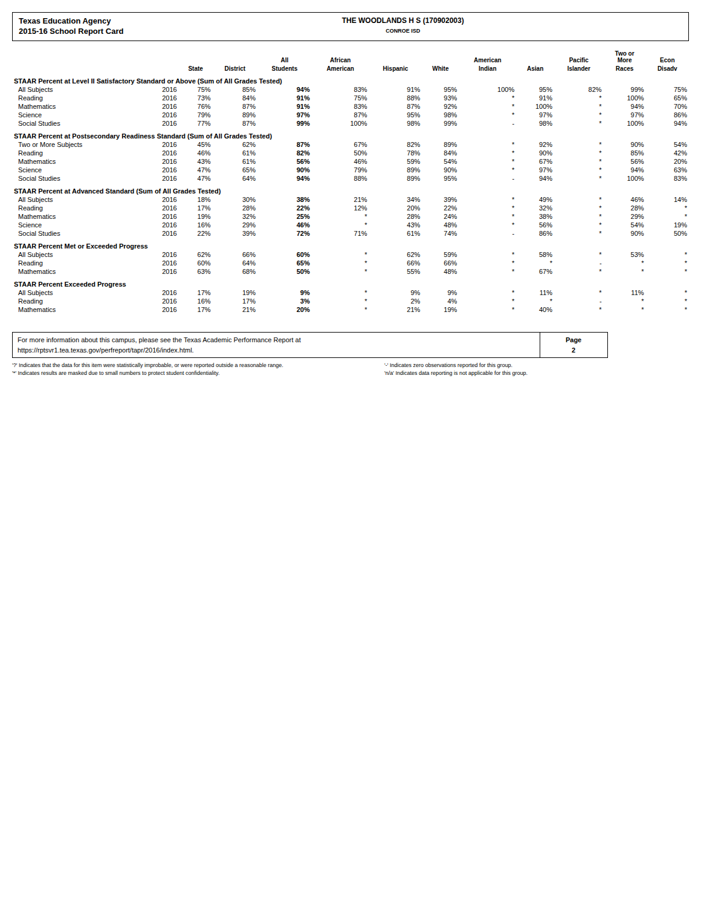Texas Education Agency
2015-16 School Report Card
THE WOODLANDS H S (170902003)
CONROE ISD
| | | | | All | African | | | American | | Pacific | Two or More | Econ |
| --- | --- | --- | --- | --- | --- | --- | --- | --- | --- | --- | --- | --- |
| | | State | District | Students | American | Hispanic | White | Indian | Asian | Islander | Races | Disadv |
| STAAR Percent at Level II Satisfactory Standard or Above (Sum of All Grades Tested) |
| All Subjects | 2016 | 75% | 85% | 94% | 83% | 91% | 95% | 100% | 95% | 82% | 99% | 75% |
| Reading | 2016 | 73% | 84% | 91% | 75% | 88% | 93% | * | 91% | * | 100% | 65% |
| Mathematics | 2016 | 76% | 87% | 91% | 83% | 87% | 92% | * | 100% | * | 94% | 70% |
| Science | 2016 | 79% | 89% | 97% | 87% | 95% | 98% | * | 97% | * | 97% | 86% |
| Social Studies | 2016 | 77% | 87% | 99% | 100% | 98% | 99% | - | 98% | * | 100% | 94% |
| STAAR Percent at Postsecondary Readiness Standard (Sum of All Grades Tested) |
| Two or More Subjects | 2016 | 45% | 62% | 87% | 67% | 82% | 89% | * | 92% | * | 90% | 54% |
| Reading | 2016 | 46% | 61% | 82% | 50% | 78% | 84% | * | 90% | * | 85% | 42% |
| Mathematics | 2016 | 43% | 61% | 56% | 46% | 59% | 54% | * | 67% | * | 56% | 20% |
| Science | 2016 | 47% | 65% | 90% | 79% | 89% | 90% | * | 97% | * | 94% | 63% |
| Social Studies | 2016 | 47% | 64% | 94% | 88% | 89% | 95% | - | 94% | * | 100% | 83% |
| STAAR Percent at Advanced Standard (Sum of All Grades Tested) |
| All Subjects | 2016 | 18% | 30% | 38% | 21% | 34% | 39% | * | 49% | * | 46% | 14% |
| Reading | 2016 | 17% | 28% | 22% | 12% | 20% | 22% | * | 32% | * | 28% | * |
| Mathematics | 2016 | 19% | 32% | 25% | * | 28% | 24% | * | 38% | * | 29% | * |
| Science | 2016 | 16% | 29% | 46% | * | 43% | 48% | * | 56% | * | 54% | 19% |
| Social Studies | 2016 | 22% | 39% | 72% | 71% | 61% | 74% | - | 86% | * | 90% | 50% |
| STAAR Percent Met or Exceeded Progress |
| All Subjects | 2016 | 62% | 66% | 60% | * | 62% | 59% | * | 58% | * | 53% | * |
| Reading | 2016 | 60% | 64% | 65% | * | 66% | 66% | * | * | - | * | * |
| Mathematics | 2016 | 63% | 68% | 50% | * | 55% | 48% | * | 67% | * | * | * |
| STAAR Percent Exceeded Progress |
| All Subjects | 2016 | 17% | 19% | 9% | * | 9% | 9% | * | 11% | * | 11% | * |
| Reading | 2016 | 16% | 17% | 3% | * | 2% | 4% | * | * | - | * | * |
| Mathematics | 2016 | 17% | 21% | 20% | * | 21% | 19% | * | 40% | * | * | * |
For more information about this campus, please see the Texas Academic Performance Report at
https://rptsvr1.tea.texas.gov/perfreport/tapr/2016/index.html.
Page
2
'?' Indicates that the data for this item were statistically improbable, or were reported outside a reasonable range.
'*' Indicates results are masked due to small numbers to protect student confidentiality.
'-' Indicates zero observations reported for this group.
'n/a' Indicates data reporting is not applicable for this group.